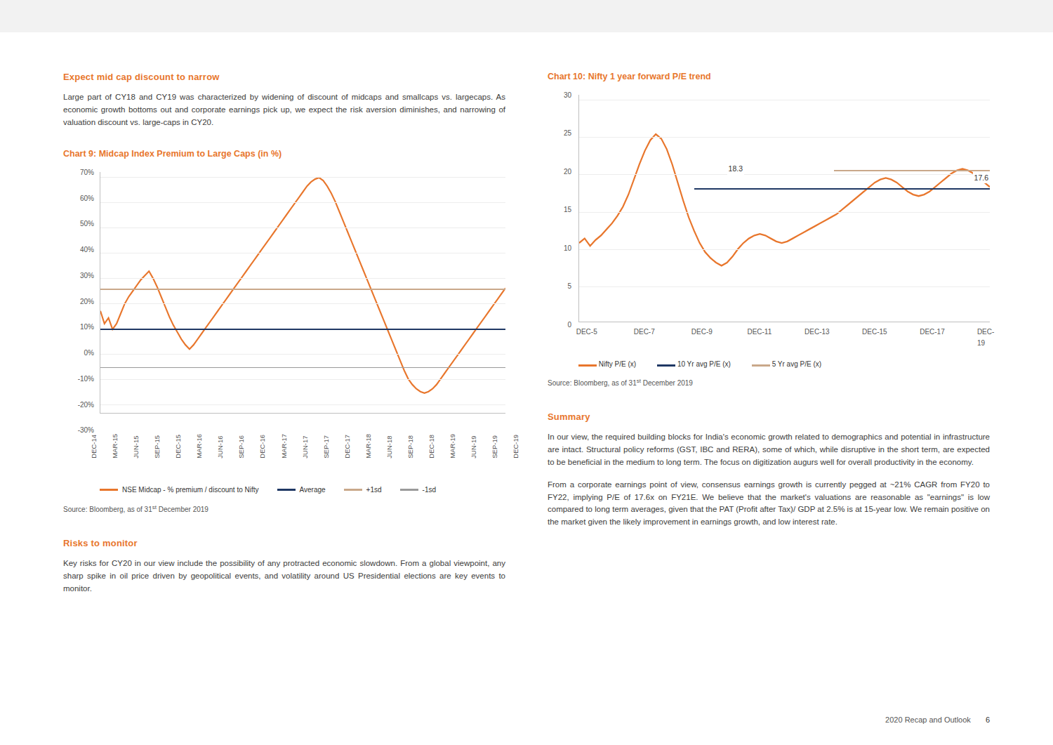Expect mid cap discount to narrow
Large part of CY18 and CY19 was characterized by widening of discount of midcaps and smallcaps vs. largecaps. As economic growth bottoms out and corporate earnings pick up, we expect the risk aversion diminishes, and narrowing of valuation discount vs. large-caps in CY20.
Chart 9: Midcap Index Premium to Large Caps (in %)
70% 60% 50% 40% 30% 20% 10% 0% -10% -20% -30%
DEC-14 MAR-15 JUN-15 SEP-15 DEC-15 MAR-16 JUN-16 SEP-16 DEC-16 MAR-17 JUN-17 SEP-17 DEC-17 MAR-18 JUN-18 SEP-18 DEC-18 MAR-19 JUN-19 SEP-19 DEC-19
NSE Midcap - % premium / discount to Nifty Average +1sd -1sd
Source: Bloomberg, as of 31st December 2019
Risks to monitor
Key risks for CY20 in our view include the possibility of any protracted economic slowdown. From a global viewpoint, any sharp spike in oil price driven by geopolitical events, and volatility around US Presidential elections are key events to monitor.
Chart 10: Nifty 1 year forward P/E trend
30 25 20 15 10 5 0
18.3 17.6
DEC-5 DEC-7 DEC-9 DEC-11 DEC-13 DEC-15 DEC-17 DEC-19
Nifty P/E (x) 10 Yr avg P/E (x) 5 Yr avg P/E (x)
Source: Bloomberg, as of 31st December 2019
Summary
In our view, the required building blocks for India's economic growth related to demographics and potential in infrastructure are intact. Structural policy reforms (GST, IBC and RERA), some of which, while disruptive in the short term, are expected to be beneficial in the medium to long term. The focus on digitization augurs well for overall productivity in the economy.
From a corporate earnings point of view, consensus earnings growth is currently pegged at ~21% CAGR from FY20 to FY22, implying P/E of 17.6x on FY21E. We believe that the market's valuations are reasonable as "earnings" is low compared to long term averages, given that the PAT (Profit after Tax)/ GDP at 2.5% is at 15-year low. We remain positive on the market given the likely improvement in earnings growth, and low interest rate.
2020 Recap and Outlook 6